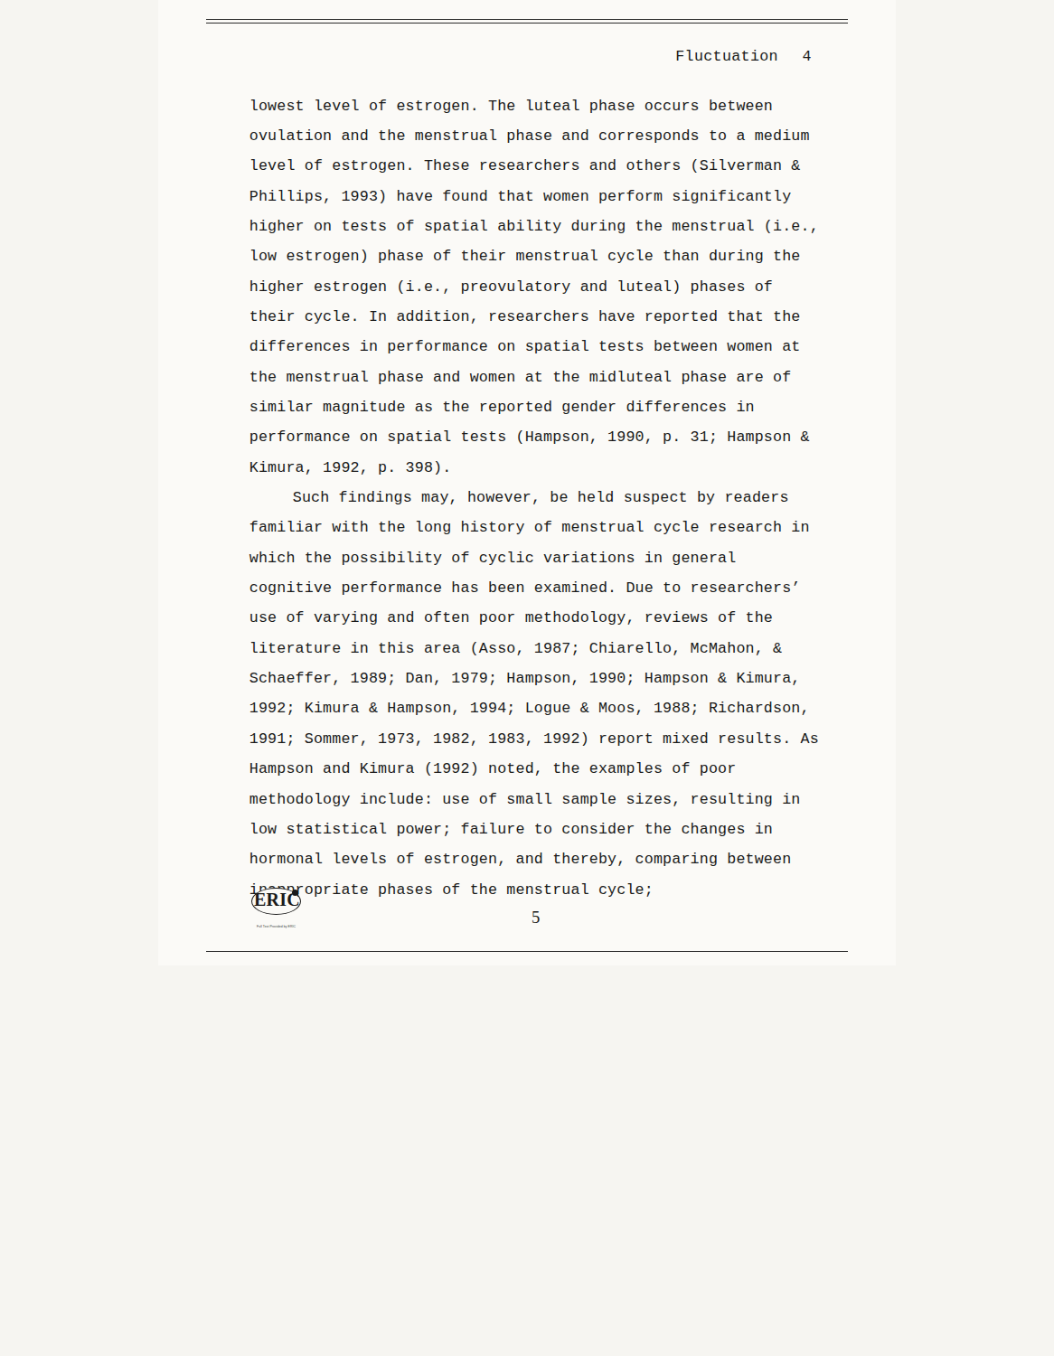Fluctuation4
lowest level of estrogen. The luteal phase occurs between ovulation and the menstrual phase and corresponds to a medium level of estrogen. These researchers and others (Silverman & Phillips, 1993) have found that women perform significantly higher on tests of spatial ability during the menstrual (i.e., low estrogen) phase of their menstrual cycle than during the higher estrogen (i.e., preovulatory and luteal) phases of their cycle. In addition, researchers have reported that the differences in performance on spatial tests between women at the menstrual phase and women at the midluteal phase are of similar magnitude as the reported gender differences in performance on spatial tests (Hampson, 1990, p. 31; Hampson & Kimura, 1992, p. 398).
Such findings may, however, be held suspect by readers familiar with the long history of menstrual cycle research in which the possibility of cyclic variations in general cognitive performance has been examined. Due to researchers’ use of varying and often poor methodology, reviews of the literature in this area (Asso, 1987; Chiarello, McMahon, & Schaeffer, 1989; Dan, 1979; Hampson, 1990; Hampson & Kimura, 1992; Kimura & Hampson, 1994; Logue & Moos, 1988; Richardson, 1991; Sommer, 1973, 1982, 1983, 1992) report mixed results. As Hampson and Kimura (1992) noted, the examples of poor methodology include: use of small sample sizes, resulting in low statistical power; failure to consider the changes in hormonal levels of estrogen, and thereby, comparing between inappropriate phases of the menstrual cycle;
ERIC
Full Text Provided by ERIC
5